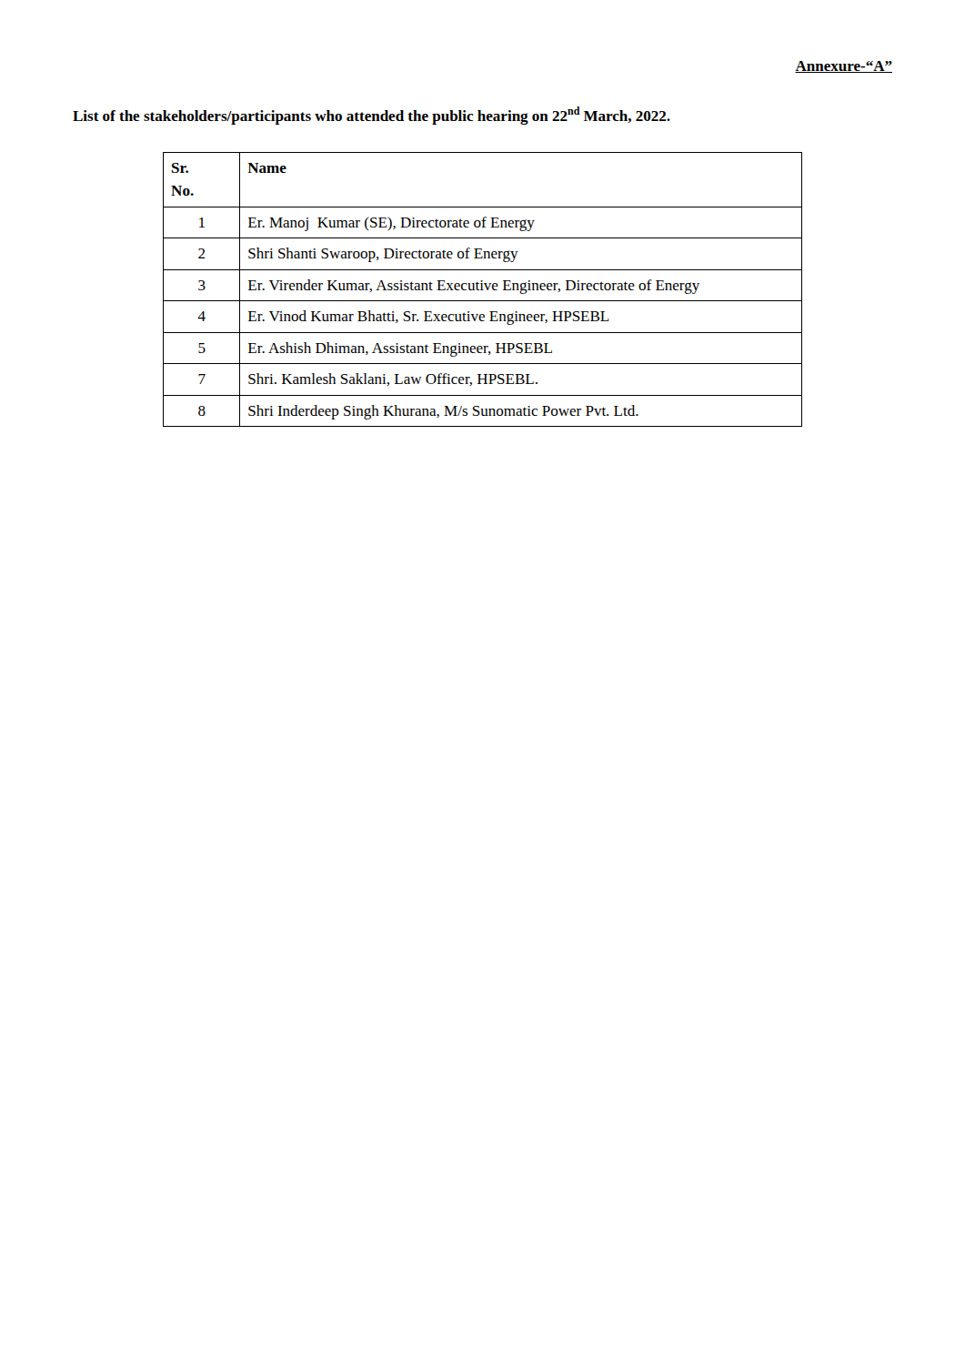Annexure-“A”
List of the stakeholders/participants who attended the public hearing on 22nd March, 2022.
| Sr. No. | Name |
| --- | --- |
| 1 | Er. Manoj Kumar (SE), Directorate of Energy |
| 2 | Shri Shanti Swaroop, Directorate of Energy |
| 3 | Er. Virender Kumar, Assistant Executive Engineer, Directorate of Energy |
| 4 | Er. Vinod Kumar Bhatti, Sr. Executive Engineer, HPSEBL |
| 5 | Er. Ashish Dhiman, Assistant Engineer, HPSEBL |
| 7 | Shri. Kamlesh Saklani, Law Officer, HPSEBL. |
| 8 | Shri Inderdeep Singh Khurana, M/s Sunomatic Power Pvt. Ltd. |